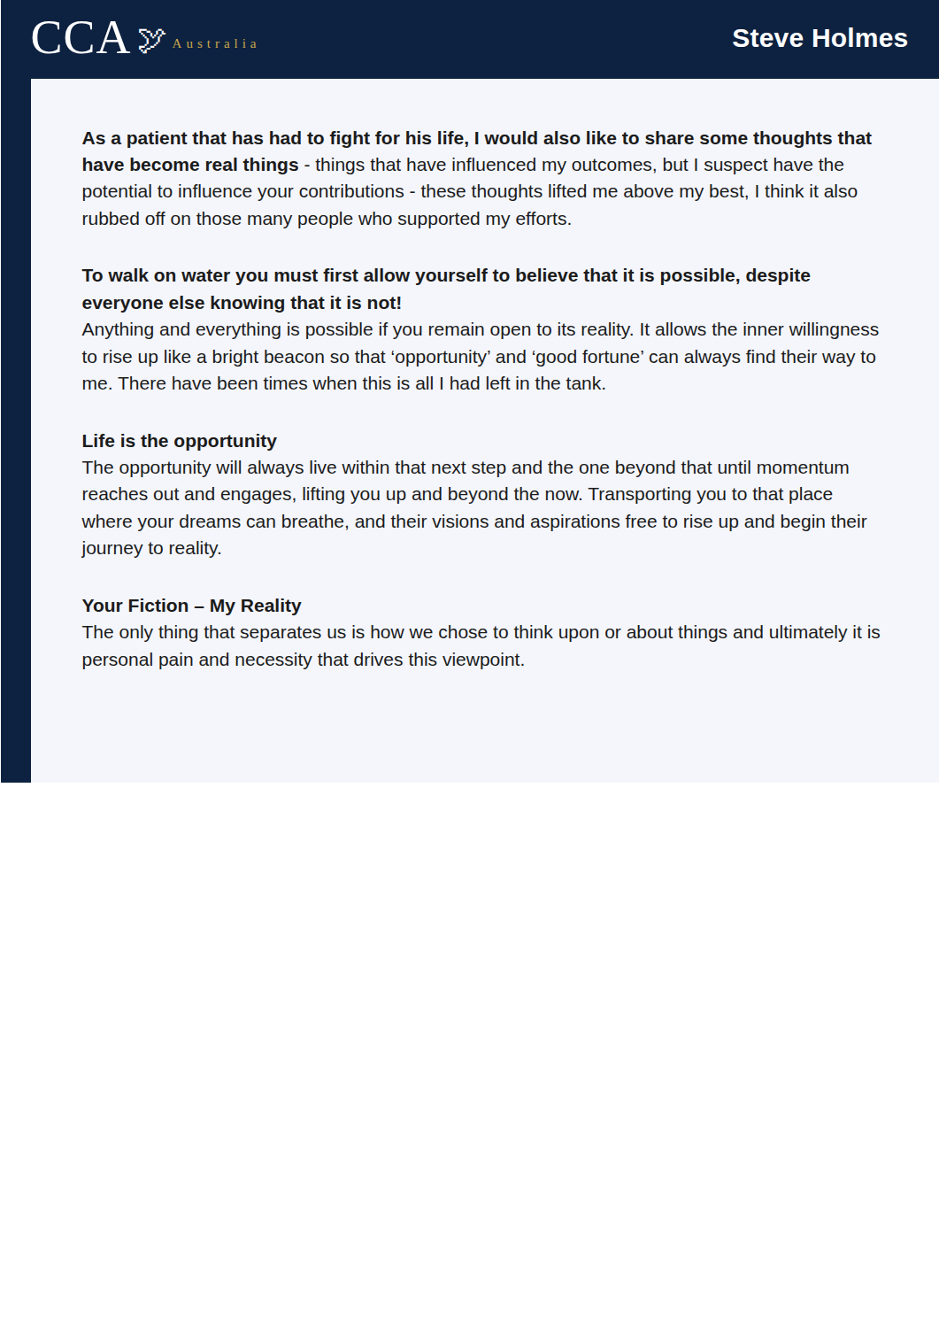CCA 🕊 Australia
Steve Holmes
As a patient that has had to fight for his life, I would also like to share some thoughts that have become real things - things that have influenced my outcomes, but I suspect have the potential to influence your contributions - these thoughts lifted me above my best, I think it also rubbed off on those many people who supported my efforts.
To walk on water you must first allow yourself to believe that it is possible, despite everyone else knowing that it is not!
Anything and everything is possible if you remain open to its reality. It allows the inner willingness to rise up like a bright beacon so that ‘opportunity’ and ‘good fortune’ can always find their way to me. There have been times when this is all I had left in the tank.
Life is the opportunity
The opportunity will always live within that next step and the one beyond that until momentum reaches out and engages, lifting you up and beyond the now. Transporting you to that place where your dreams can breathe, and their visions and aspirations free to rise up and begin their journey to reality.
Your Fiction – My Reality
The only thing that separates us is how we chose to think upon or about things and ultimately it is personal pain and necessity that drives this viewpoint.